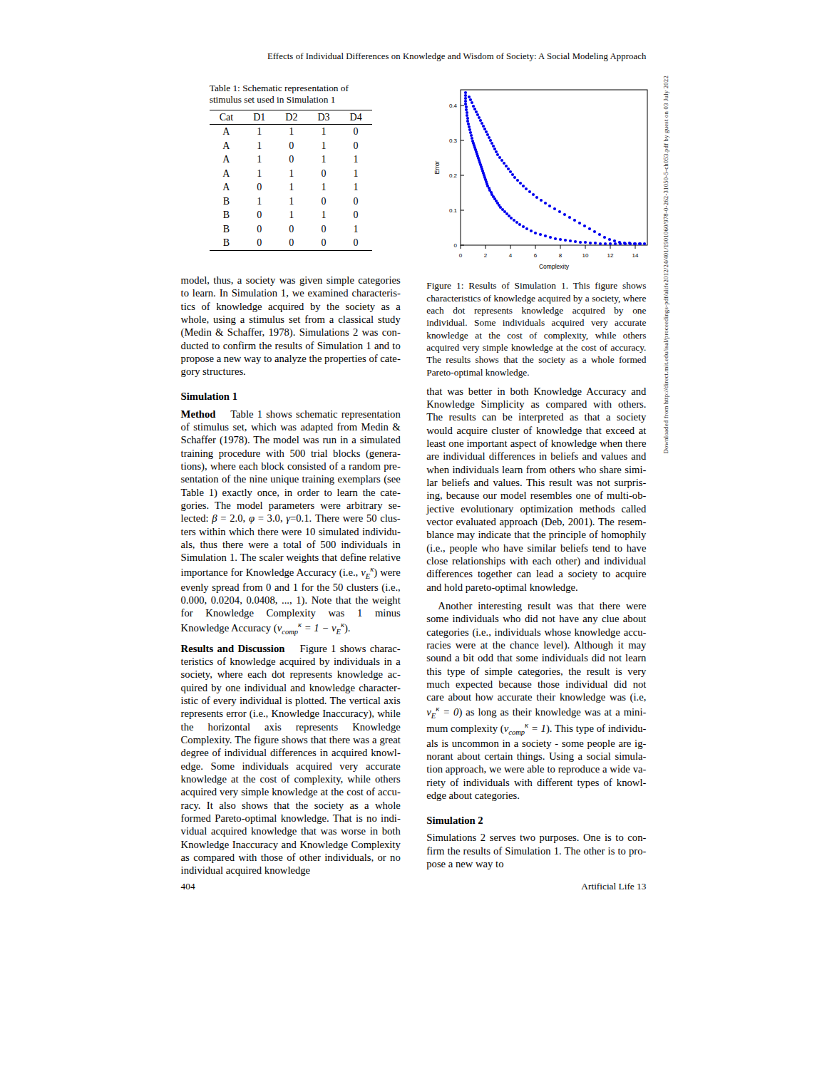Downloaded from http://direct.mit.edu/isal/proceedings-pdf/alife2012/24/401/1901060/978-0-262-31050-5-ch053.pdf by guest on 03 July 2022
Effects of Individual Differences on Knowledge and Wisdom of Society: A Social Modeling Approach
Table 1: Schematic representation of stimulus set used in Simulation 1
| Cat | D1 | D2 | D3 | D4 |
| --- | --- | --- | --- | --- |
| A | 1 | 1 | 1 | 0 |
| A | 1 | 0 | 1 | 0 |
| A | 1 | 0 | 1 | 1 |
| A | 1 | 1 | 0 | 1 |
| A | 0 | 1 | 1 | 1 |
| B | 1 | 1 | 0 | 0 |
| B | 0 | 1 | 1 | 0 |
| B | 0 | 0 | 0 | 1 |
| B | 0 | 0 | 0 | 0 |
model, thus, a society was given simple categories to learn. In Simulation 1, we examined characteristics of knowledge acquired by the society as a whole, using a stimulus set from a classical study (Medin & Schaffer, 1978). Simulations 2 was conducted to confirm the results of Simulation 1 and to propose a new way to analyze the properties of category structures.
Simulation 1
Method Table 1 shows schematic representation of stimulus set, which was adapted from Medin & Schaffer (1978). The model was run in a simulated training procedure with 500 trial blocks (generations), where each block consisted of a random presentation of the nine unique training exemplars (see Table 1) exactly once, in order to learn the categories. The model parameters were arbitrary selected: β = 2.0, φ = 3.0, γ=0.1. There were 50 clusters within which there were 10 simulated individuals, thus there were a total of 500 individuals in Simulation 1. The scaler weights that define relative importance for Knowledge Accuracy (i.e., vEκ) were evenly spread from 0 and 1 for the 50 clusters (i.e., 0.000, 0.0204, 0.0408, ..., 1). Note that the weight for Knowledge Complexity was 1 minus Knowledge Accuracy (vcompκ = 1 − vEκ).
Results and Discussion Figure 1 shows characteristics of knowledge acquired by individuals in a society, where each dot represents knowledge acquired by one individual and knowledge characteristic of every individual is plotted. The vertical axis represents error (i.e., Knowledge Inaccuracy), while the horizontal axis represents Knowledge Complexity. The figure shows that there was a great degree of individual differences in acquired knowledge. Some individuals acquired very accurate knowledge at the cost of complexity, while others acquired very simple knowledge at the cost of accuracy. It also shows that the society as a whole formed Pareto-optimal knowledge. That is no individual acquired knowledge that was worse in both Knowledge Inaccuracy and Knowledge Complexity as compared with those of other individuals, or no individual acquired knowledge
0 0.1 0.2 0.3 0.4 0 2 4 6 8 10 12 14 Complexity Error
Figure 1: Results of Simulation 1. This figure shows characteristics of knowledge acquired by a society, where each dot represents knowledge acquired by one individual. Some individuals acquired very accurate knowledge at the cost of complexity, while others acquired very simple knowledge at the cost of accuracy. The results shows that the society as a whole formed Pareto-optimal knowledge.
that was better in both Knowledge Accuracy and Knowledge Simplicity as compared with others. The results can be interpreted as that a society would acquire cluster of knowledge that exceed at least one important aspect of knowledge when there are individual differences in beliefs and values and when individuals learn from others who share similar beliefs and values. This result was not surprising, because our model resembles one of multi-objective evolutionary optimization methods called vector evaluated approach (Deb, 2001). The resemblance may indicate that the principle of homophily (i.e., people who have similar beliefs tend to have close relationships with each other) and individual differences together can lead a society to acquire and hold pareto-optimal knowledge.
Another interesting result was that there were some individuals who did not have any clue about categories (i.e., individuals whose knowledge accuracies were at the chance level). Although it may sound a bit odd that some individuals did not learn this type of simple categories, the result is very much expected because those individual did not care about how accurate their knowledge was (i.e, vEκ = 0) as long as their knowledge was at a minimum complexity (vcompκ = 1). This type of individuals is uncommon in a society - some people are ignorant about certain things. Using a social simulation approach, we were able to reproduce a wide variety of individuals with different types of knowledge about categories.
Simulation 2
Simulations 2 serves two purposes. One is to confirm the results of Simulation 1. The other is to propose a new way to
404 Artificial Life 13